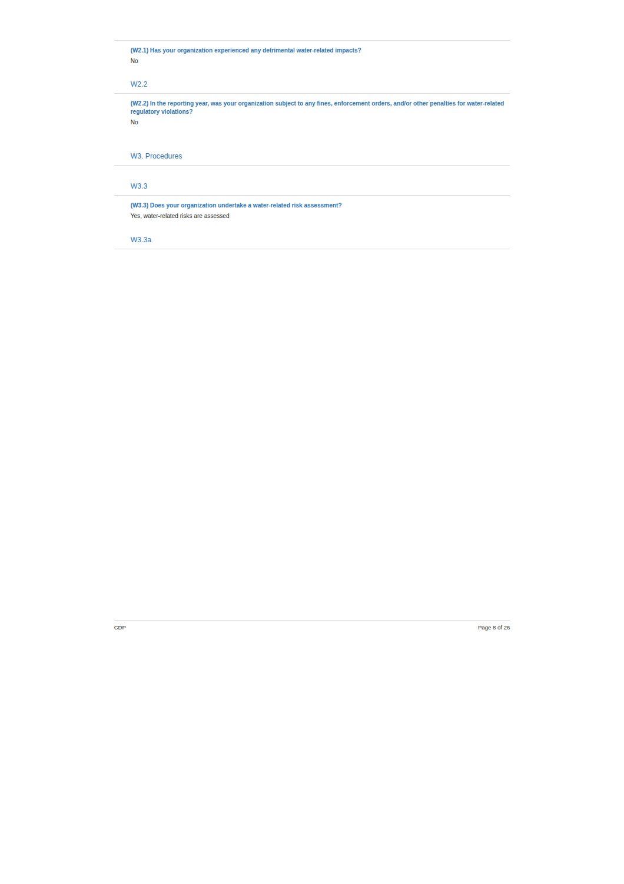(W2.1) Has your organization experienced any detrimental water-related impacts?
No
W2.2
(W2.2) In the reporting year, was your organization subject to any fines, enforcement orders, and/or other penalties for water-related regulatory violations?
No
W3. Procedures
W3.3
(W3.3) Does your organization undertake a water-related risk assessment?
Yes, water-related risks are assessed
W3.3a
CDP Page 8 of 26